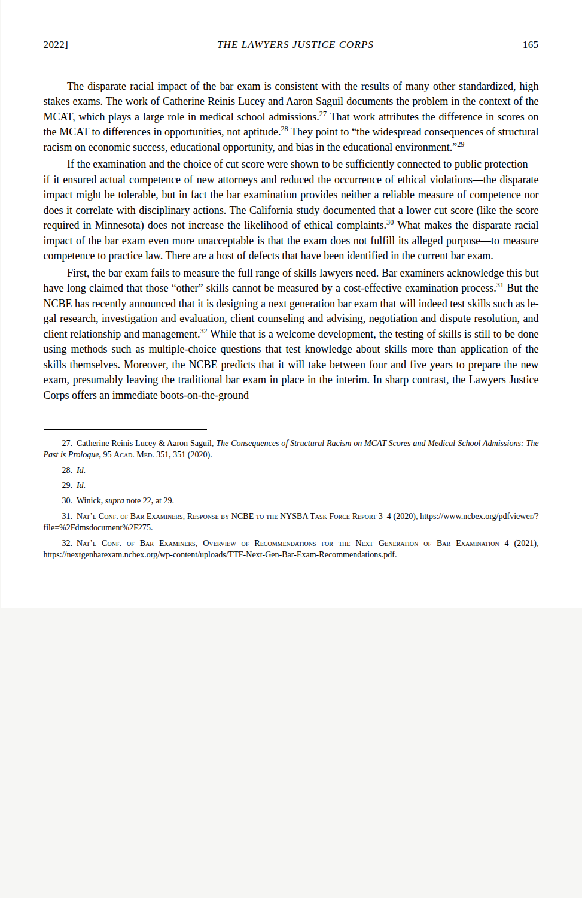2022] The Lawyers Justice Corps 165
The disparate racial impact of the bar exam is consistent with the results of many other standardized, high stakes exams. The work of Catherine Reinis Lucey and Aaron Saguil documents the problem in the context of the MCAT, which plays a large role in medical school admissions.27 That work attributes the difference in scores on the MCAT to differences in opportunities, not aptitude.28 They point to “the widespread consequences of structural racism on economic success, educational opportunity, and bias in the educational environment.”29
If the examination and the choice of cut score were shown to be sufficiently connected to public protection—if it ensured actual competence of new attorneys and reduced the occurrence of ethical violations—the disparate impact might be tolerable, but in fact the bar examination provides neither a reliable measure of competence nor does it correlate with disciplinary actions. The California study documented that a lower cut score (like the score required in Minnesota) does not increase the likelihood of ethical complaints.30 What makes the disparate racial impact of the bar exam even more unacceptable is that the exam does not fulfill its alleged purpose—to measure competence to practice law. There are a host of defects that have been identified in the current bar exam.
First, the bar exam fails to measure the full range of skills lawyers need. Bar examiners acknowledge this but have long claimed that those “other” skills cannot be measured by a cost-effective examination process.31 But the NCBE has recently announced that it is designing a next generation bar exam that will indeed test skills such as legal research, investigation and evaluation, client counseling and advising, negotiation and dispute resolution, and client relationship and management.32 While that is a welcome development, the testing of skills is still to be done using methods such as multiple-choice questions that test knowledge about skills more than application of the skills themselves. Moreover, the NCBE predicts that it will take between four and five years to prepare the new exam, presumably leaving the traditional bar exam in place in the interim. In sharp contrast, the Lawyers Justice Corps offers an immediate boots-on-the-ground
27. Catherine Reinis Lucey & Aaron Saguil, The Consequences of Structural Racism on MCAT Scores and Medical School Admissions: The Past is Prologue, 95 Acad. Med. 351, 351 (2020).
28. Id.
29. Id.
30. Winick, supra note 22, at 29.
31. Nat’l Conf. of Bar Examiners, Response by NCBE to the NYSBA Task Force Report 3–4 (2020), https://www.ncbex.org/pdfviewer/?file=%2Fdmsdocument%2F275.
32. Nat’l Conf. of Bar Examiners, Overview of Recommendations for the Next Generation of Bar Examination 4 (2021), https://nextgenbarexam.ncbex.org/wp-content/uploads/TTF-Next-Gen-Bar-Exam-Recommendations.pdf.